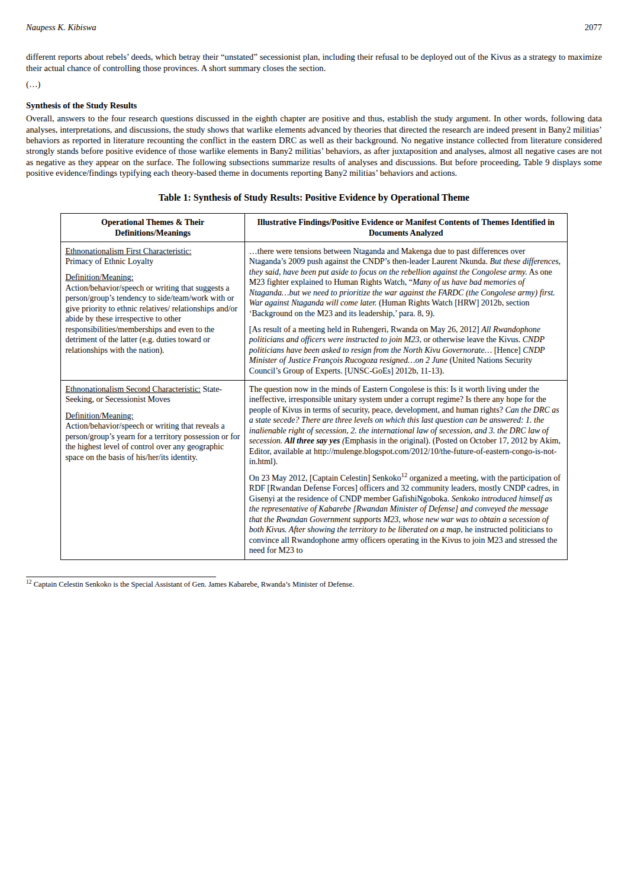Naupess K. Kibiswa 2077
different reports about rebels’ deeds, which betray their “unstated” secessionist plan, including their refusal to be deployed out of the Kivus as a strategy to maximize their actual chance of controlling those provinces. A short summary closes the section.
(…)
Synthesis of the Study Results
Overall, answers to the four research questions discussed in the eighth chapter are positive and thus, establish the study argument. In other words, following data analyses, interpretations, and discussions, the study shows that warlike elements advanced by theories that directed the research are indeed present in Bany2 militias’ behaviors as reported in literature recounting the conflict in the eastern DRC as well as their background. No negative instance collected from literature considered strongly stands before positive evidence of those warlike elements in Bany2 militias’ behaviors, as after juxtaposition and analyses, almost all negative cases are not as negative as they appear on the surface. The following subsections summarize results of analyses and discussions. But before proceeding, Table 9 displays some positive evidence/findings typifying each theory-based theme in documents reporting Bany2 militias’ behaviors and actions.
Table 1: Synthesis of Study Results: Positive Evidence by Operational Theme
| Operational Themes & Their Definitions/Meanings | Illustrative Findings/Positive Evidence or Manifest Contents of Themes Identified in Documents Analyzed |
| --- | --- |
| Ethnonationalism First Characteristic: Primacy of Ethnic Loyalty Definition/Meaning: Action/behavior/speech or writing that suggests a person/group’s tendency to side/team/work with or give priority to ethnic relatives/ relationships and/or abide by these irrespective to other responsibilities/memberships and even to the detriment of the latter (e.g. duties toward or relationships with the nation). | …there were tensions between Ntaganda and Makenga due to past differences over Ntaganda’s 2009 push against the CNDP’s then-leader Laurent Nkunda. But these differences, they said, have been put aside to focus on the rebellion against the Congolese army. As one M23 fighter explained to Human Rights Watch, “ Many of us have bad memories of Ntaganda…but we need to prioritize the war against the FARDC (the Congolese army) first. War against Ntaganda will come later. (Human Rights Watch [HRW] 2012b, section ‘Background on the M23 and its leadership,’ para. 8, 9). [As result of a meeting held in Ruhengeri, Rwanda on May 26, 2012] All Rwandophone politicians and officers were instructed to join M23, or otherwise leave the Kivus. CNDP politicians have been asked to resign from the North Kivu Governorate… [Hence] CNDP Minister of Justice François Rucogoza resigned…on 2 June (United Nations Security Council’s Group of Experts. [UNSC-GoEs] 2012b, 11-13). |
| Ethnonationalism Second Characteristic: State-Seeking, or Secessionist Moves Definition/Meaning: Action/behavior/speech or writing that reveals a person/group’s yearn for a territory possession or for the highest level of control over any geographic space on the basis of his/her/its identity. | The question now in the minds of Eastern Congolese is this: Is it worth living under the ineffective, irresponsible unitary system under a corrupt regime? Is there any hope for the people of Kivus in terms of security, peace, development, and human rights? Can the DRC as a state secede? There are three levels on which this last question can be answered: 1. the inalienable right of secession, 2. the international law of secession, and 3. the DRC law of secession. All three say yes ( Emphasis in the original). (Posted on October 17, 2012 by Akim, Editor, available at http://mulenge.blogspot.com/2012/10/the-future-of-eastern-congo-is-not-in.html). On 23 May 2012, [Captain Celestin] Senkoko 12 organized a meeting, with the participation of RDF [Rwandan Defense Forces] officers and 32 community leaders, mostly CNDP cadres, in Gisenyi at the residence of CNDP member GafishiNgoboka. Senkoko introduced himself as the representative of Kabarebe [Rwandan Minister of Defense] and conveyed the message that the Rwandan Government supports M23, whose new war was to obtain a secession of both Kivus. After showing the territory to be liberated on a map, he instructed politicians to convince all Rwandophone army officers operating in the Kivus to join M23 and stressed the need for M23 to |
12 Captain Celestin Senkoko is the Special Assistant of Gen. James Kabarebe, Rwanda’s Minister of Defense.